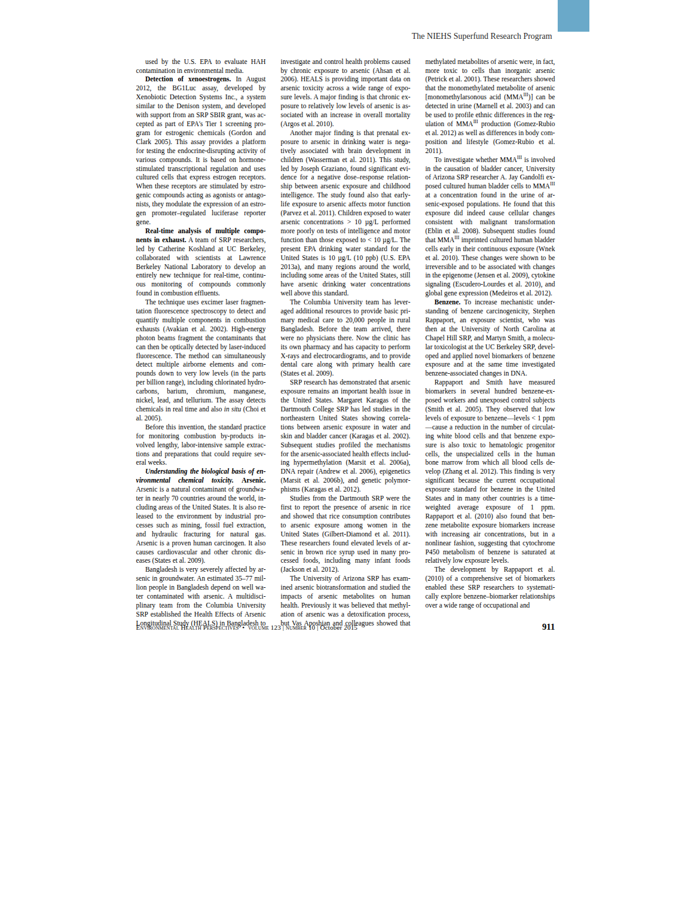The NIEHS Superfund Research Program
used by the U.S. EPA to evaluate HAH contamination in environmental media.
Detection of xenoestrogens. In August 2012, the BG1Luc assay, developed by Xenobiotic Detection Systems Inc., a system similar to the Denison system, and developed with support from an SRP SBIR grant, was accepted as part of EPA's Tier 1 screening program for estrogenic chemicals (Gordon and Clark 2005). This assay provides a platform for testing the endocrine-disrupting activity of various compounds. It is based on hormone-stimulated transcriptional regulation and uses cultured cells that express estrogen receptors. When these receptors are stimulated by estrogenic compounds acting as agonists or antagonists, they modulate the expression of an estrogen promoter–regulated luciferase reporter gene.
Real-time analysis of multiple components in exhaust. A team of SRP researchers, led by Catherine Koshland at UC Berkeley, collaborated with scientists at Lawrence Berkeley National Laboratory to develop an entirely new technique for real-time, continuous monitoring of compounds commonly found in combustion effluents.
The technique uses excimer laser fragmentation fluorescence spectroscopy to detect and quantify multiple components in combustion exhausts (Avakian et al. 2002). High-energy photon beams fragment the contaminants that can then be optically detected by laser-induced fluorescence. The method can simultaneously detect multiple airborne elements and compounds down to very low levels (in the parts per billion range), including chlorinated hydrocarbons, barium, chromium, manganese, nickel, lead, and tellurium. The assay detects chemicals in real time and also in situ (Choi et al. 2005).
Before this invention, the standard practice for monitoring combustion by-products involved lengthy, labor-intensive sample extractions and preparations that could require several weeks.
Understanding the biological basis of environmental chemical toxicity. Arsenic. Arsenic is a natural contaminant of groundwater in nearly 70 countries around the world, including areas of the United States. It is also released to the environment by industrial processes such as mining, fossil fuel extraction, and hydraulic fracturing for natural gas. Arsenic is a proven human carcinogen. It also causes cardiovascular and other chronic diseases (States et al. 2009).
Bangladesh is very severely affected by arsenic in groundwater. An estimated 35–77 million people in Bangladesh depend on well water contaminated with arsenic. A multidisciplinary team from the Columbia University SRP established the Health Effects of Arsenic Longitudinal Study (HEALS) in Bangladesh to investigate and control health problems caused by chronic exposure to arsenic (Ahsan et al. 2006). HEALS is providing important data on arsenic toxicity across a wide range of exposure levels. A major finding is that chronic exposure to relatively low levels of arsenic is associated with an increase in overall mortality (Argos et al. 2010).
Another major finding is that prenatal exposure to arsenic in drinking water is negatively associated with brain development in children (Wasserman et al. 2011). This study, led by Joseph Graziano, found significant evidence for a negative dose–response relationship between arsenic exposure and childhood intelligence. The study found also that early-life exposure to arsenic affects motor function (Parvez et al. 2011). Children exposed to water arsenic concentrations > 10 µg/L performed more poorly on tests of intelligence and motor function than those exposed to < 10 µg/L. The present EPA drinking water standard for the United States is 10 µg/L (10 ppb) (U.S. EPA 2013a), and many regions around the world, including some areas of the United States, still have arsenic drinking water concentrations well above this standard.
The Columbia University team has leveraged additional resources to provide basic primary medical care to 20,000 people in rural Bangladesh. Before the team arrived, there were no physicians there. Now the clinic has its own pharmacy and has capacity to perform X-rays and electrocardiograms, and to provide dental care along with primary health care (States et al. 2009).
SRP research has demonstrated that arsenic exposure remains an important health issue in the United States. Margaret Karagas of the Dartmouth College SRP has led studies in the northeastern United States showing correlations between arsenic exposure in water and skin and bladder cancer (Karagas et al. 2002). Subsequent studies profiled the mechanisms for the arsenic-associated health effects including hypermethylation (Marsit et al. 2006a), DNA repair (Andrew et al. 2006), epigenetics (Marsit et al. 2006b), and genetic polymorphisms (Karagas et al. 2012).
Studies from the Dartmouth SRP were the first to report the presence of arsenic in rice and showed that rice consumption contributes to arsenic exposure among women in the United States (Gilbert-Diamond et al. 2011). These researchers found elevated levels of arsenic in brown rice syrup used in many processed foods, including many infant foods (Jackson et al. 2012).
The University of Arizona SRP has examined arsenic biotransformation and studied the impacts of arsenic metabolites on human health. Previously it was believed that methylation of arsenic was a detoxification process, but Vas Aposhian and colleagues showed that methylated metabolites of arsenic were, in fact, more toxic to cells than inorganic arsenic (Petrick et al. 2001). These researchers showed that the monomethylated metabolite of arsenic [monomethylarsonous acid (MMAIII)] can be detected in urine (Marnell et al. 2003) and can be used to profile ethnic differences in the regulation of MMAIII production (Gomez-Rubio et al. 2012) as well as differences in body composition and lifestyle (Gomez-Rubio et al. 2011).
To investigate whether MMAIII is involved in the causation of bladder cancer, University of Arizona SRP researcher A. Jay Gandolfi exposed cultured human bladder cells to MMAIII at a concentration found in the urine of arsenic-exposed populations. He found that this exposure did indeed cause cellular changes consistent with malignant transformation (Eblin et al. 2008). Subsequent studies found that MMAIII imprinted cultured human bladder cells early in their continuous exposure (Wnek et al. 2010). These changes were shown to be irreversible and to be associated with changes in the epigenome (Jensen et al. 2009), cytokine signaling (Escudero-Lourdes et al. 2010), and global gene expression (Medeiros et al. 2012).
Benzene. To increase mechanistic understanding of benzene carcinogenicity, Stephen Rappaport, an exposure scientist, who was then at the University of North Carolina at Chapel Hill SRP, and Martyn Smith, a molecular toxicologist at the UC Berkeley SRP, developed and applied novel biomarkers of benzene exposure and at the same time investigated benzene-associated changes in DNA.
Rappaport and Smith have measured biomarkers in several hundred benzene-exposed workers and unexposed control subjects (Smith et al. 2005). They observed that low levels of exposure to benzene—levels < 1 ppm—cause a reduction in the number of circulating white blood cells and that benzene exposure is also toxic to hematologic progenitor cells, the unspecialized cells in the human bone marrow from which all blood cells develop (Zhang et al. 2012). This finding is very significant because the current occupational exposure standard for benzene in the United States and in many other countries is a time-weighted average exposure of 1 ppm. Rappaport et al. (2010) also found that benzene metabolite exposure biomarkers increase with increasing air concentrations, but in a nonlinear fashion, suggesting that cytochrome P450 metabolism of benzene is saturated at relatively low exposure levels.
The development by Rappaport et al. (2010) of a comprehensive set of biomarkers enabled these SRP researchers to systematically explore benzene–biomarker relationships over a wide range of occupational and
Environmental Health Perspectives • volume 123 | number 10 | October 2015
911